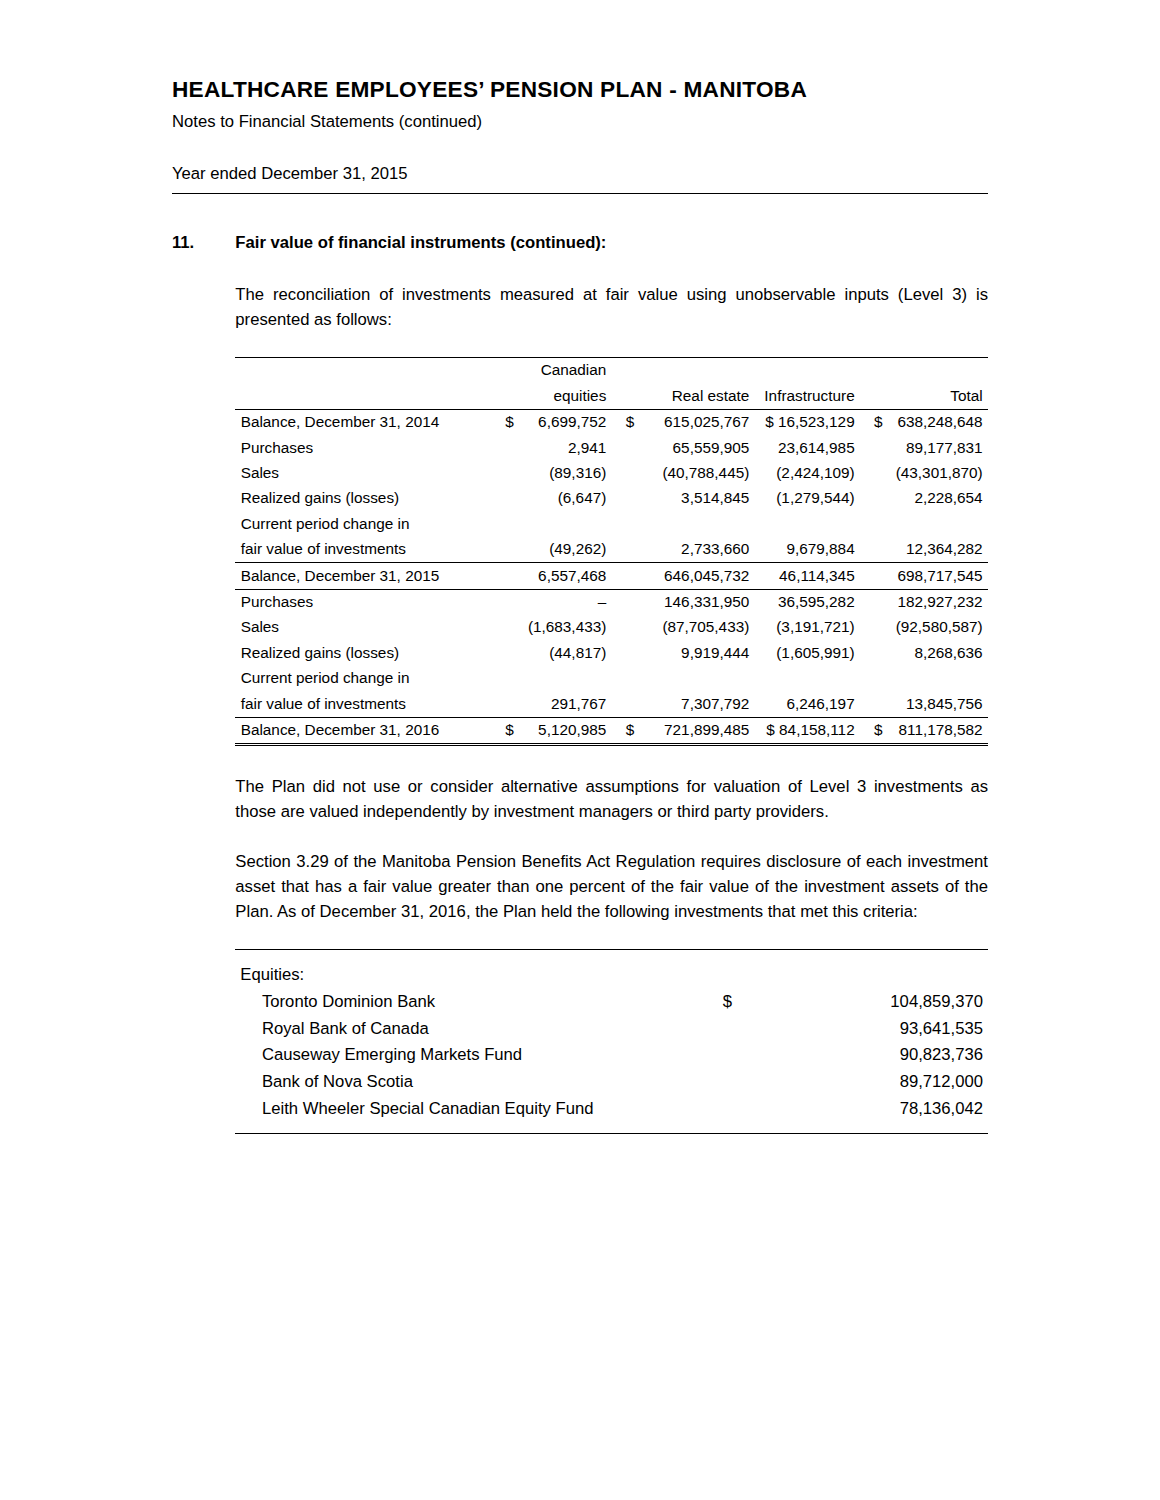HEALTHCARE EMPLOYEES’ PENSION PLAN - MANITOBA
Notes to Financial Statements (continued)
Year ended December 31, 2015
11. Fair value of financial instruments (continued):
The reconciliation of investments measured at fair value using unobservable inputs (Level 3) is presented as follows:
| | | Canadian | | | | | |
| --- | --- | --- | --- | --- | --- | --- | --- |
| | | equities | | Real estate | Infrastructure | | Total |
| Balance, December 31, 2014 | $ | 6,699,752 | $ | 615,025,767 | $ 16,523,129 | $ | 638,248,648 |
| Purchases | | 2,941 | | 65,559,905 | 23,614,985 | | 89,177,831 |
| Sales | | (89,316) | | (40,788,445) | (2,424,109) | | (43,301,870) |
| Realized gains (losses) | | (6,647) | | 3,514,845 | (1,279,544) | | 2,228,654 |
| Current period change in | | | | | | | |
| fair value of investments | | (49,262) | | 2,733,660 | 9,679,884 | | 12,364,282 |
| Balance, December 31, 2015 | | 6,557,468 | | 646,045,732 | 46,114,345 | | 698,717,545 |
| Purchases | | – | | 146,331,950 | 36,595,282 | | 182,927,232 |
| Sales | | (1,683,433) | | (87,705,433) | (3,191,721) | | (92,580,587) |
| Realized gains (losses) | | (44,817) | | 9,919,444 | (1,605,991) | | 8,268,636 |
| Current period change in | | | | | | | |
| fair value of investments | | 291,767 | | 7,307,792 | 6,246,197 | | 13,845,756 |
| Balance, December 31, 2016 | $ | 5,120,985 | $ | 721,899,485 | $ 84,158,112 | $ | 811,178,582 |
The Plan did not use or consider alternative assumptions for valuation of Level 3 investments as those are valued independently by investment managers or third party providers.
Section 3.29 of the Manitoba Pension Benefits Act Regulation requires disclosure of each investment asset that has a fair value greater than one percent of the fair value of the investment assets of the Plan. As of December 31, 2016, the Plan held the following investments that met this criteria:
| Equities: | | |
| Toronto Dominion Bank | $ | 104,859,370 |
| Royal Bank of Canada | | 93,641,535 |
| Causeway Emerging Markets Fund | | 90,823,736 |
| Bank of Nova Scotia | | 89,712,000 |
| Leith Wheeler Special Canadian Equity Fund | | 78,136,042 |